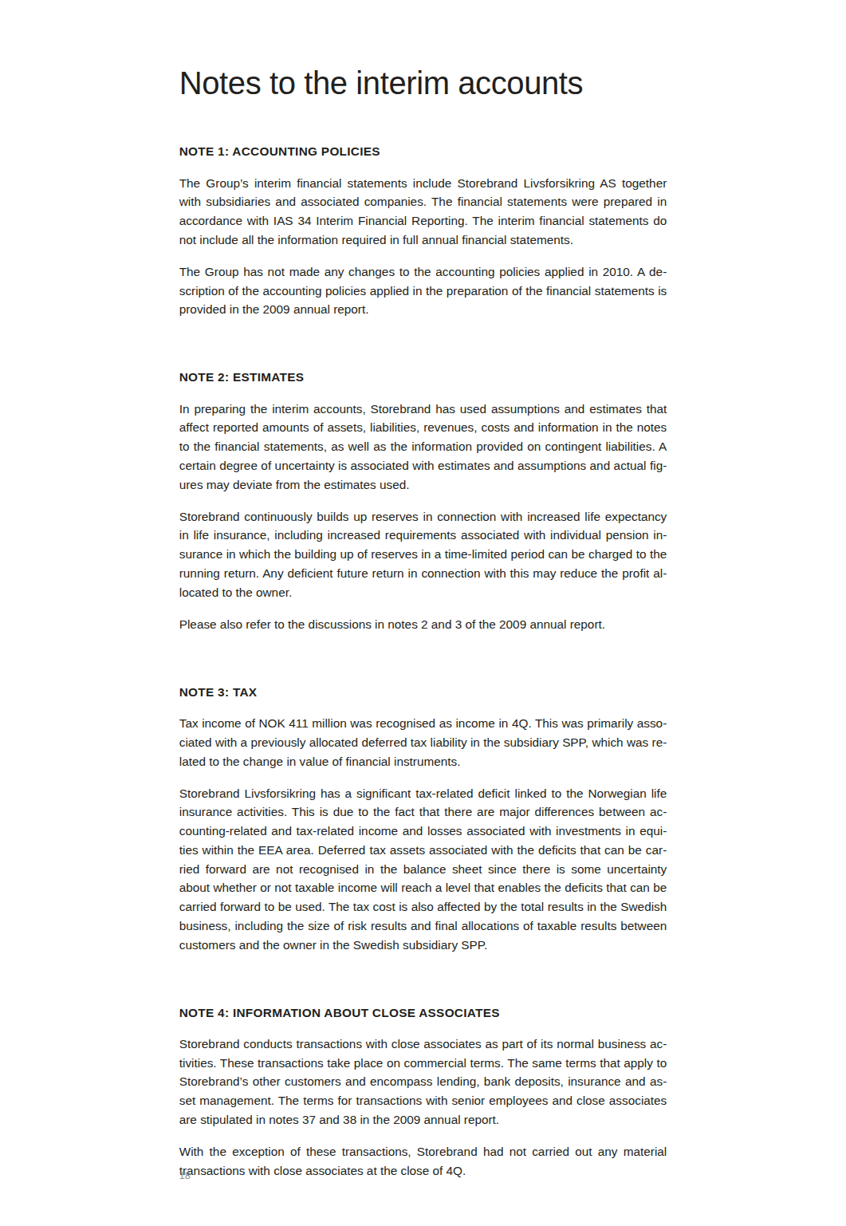Notes to the interim accounts
Note 1: Accounting policies
The Group’s interim financial statements include Storebrand Livsforsikring AS together with subsidiaries and associated companies. The financial statements were prepared in accordance with IAS 34 Interim Financial Reporting. The interim financial statements do not include all the information required in full annual financial statements.
The Group has not made any changes to the accounting policies applied in 2010. A description of the accounting policies applied in the preparation of the financial statements is provided in the 2009 annual report.
Note 2: Estimates
In preparing the interim accounts, Storebrand has used assumptions and estimates that affect reported amounts of assets, liabilities, revenues, costs and information in the notes to the financial statements, as well as the information provided on contingent liabilities. A certain degree of uncertainty is associated with estimates and assumptions and actual figures may deviate from the estimates used.
Storebrand continuously builds up reserves in connection with increased life expectancy in life insurance, including increased requirements associated with individual pension insurance in which the building up of reserves in a time-limited period can be charged to the running return. Any deficient future return in connection with this may reduce the profit allocated to the owner.
Please also refer to the discussions in notes 2 and 3 of the 2009 annual report.
Note 3: Tax
Tax income of NOK 411 million was recognised as income in 4Q. This was primarily associated with a previously allocated deferred tax liability in the subsidiary SPP, which was related to the change in value of financial instruments.
Storebrand Livsforsikring has a significant tax-related deficit linked to the Norwegian life insurance activities. This is due to the fact that there are major differences between accounting-related and tax-related income and losses associated with investments in equities within the EEA area. Deferred tax assets associated with the deficits that can be carried forward are not recognised in the balance sheet since there is some uncertainty about whether or not taxable income will reach a level that enables the deficits that can be carried forward to be used. The tax cost is also affected by the total results in the Swedish business, including the size of risk results and final allocations of taxable results between customers and the owner in the Swedish subsidiary SPP.
Note 4: Information about close associates
Storebrand conducts transactions with close associates as part of its normal business activities. These transactions take place on commercial terms. The same terms that apply to Storebrand’s other customers and encompass lending, bank deposits, insurance and asset management. The terms for transactions with senior employees and close associates are stipulated in notes 37 and 38 in the 2009 annual report.
With the exception of these transactions, Storebrand had not carried out any material transactions with close associates at the close of 4Q.
18